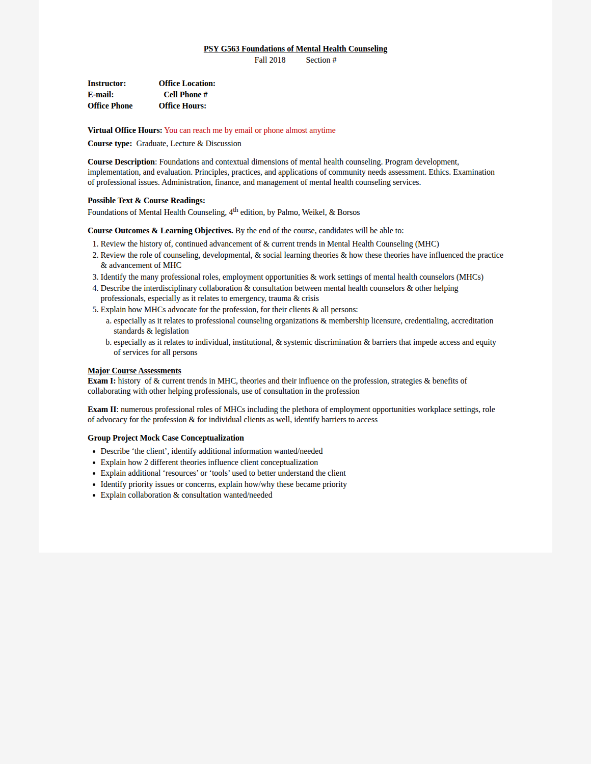PSY G563 Foundations of Mental Health Counseling
Fall 2018 Section #
| Instructor: | Office Location: |
| E-mail: | Cell Phone # |
| Office Phone | Office Hours: |
Virtual Office Hours: You can reach me by email or phone almost anytime
Course type: Graduate, Lecture & Discussion
Course Description: Foundations and contextual dimensions of mental health counseling. Program development, implementation, and evaluation. Principles, practices, and applications of community needs assessment. Ethics. Examination of professional issues. Administration, finance, and management of mental health counseling services.
Possible Text & Course Readings:
Foundations of Mental Health Counseling, 4th edition, by Palmo, Weikel, & Borsos
Course Outcomes & Learning Objectives. By the end of the course, candidates will be able to:
Review the history of, continued advancement of & current trends in Mental Health Counseling (MHC)
Review the role of counseling, developmental, & social learning theories & how these theories have influenced the practice & advancement of MHC
Identify the many professional roles, employment opportunities & work settings of mental health counselors (MHCs)
Describe the interdisciplinary collaboration & consultation between mental health counselors & other helping professionals, especially as it relates to emergency, trauma & crisis
Explain how MHCs advocate for the profession, for their clients & all persons:
especially as it relates to professional counseling organizations & membership licensure, credentialing, accreditation standards & legislation
especially as it relates to individual, institutional, & systemic discrimination & barriers that impede access and equity of services for all persons
Major Course Assessments
Exam I: history of & current trends in MHC, theories and their influence on the profession, strategies & benefits of collaborating with other helping professionals, use of consultation in the profession
Exam II: numerous professional roles of MHCs including the plethora of employment opportunities workplace settings, role of advocacy for the profession & for individual clients as well, identify barriers to access
Group Project Mock Case Conceptualization
Describe ‘the client’, identify additional information wanted/needed
Explain how 2 different theories influence client conceptualization
Explain additional ‘resources’ or ‘tools’ used to better understand the client
Identify priority issues or concerns, explain how/why these became priority
Explain collaboration & consultation wanted/needed